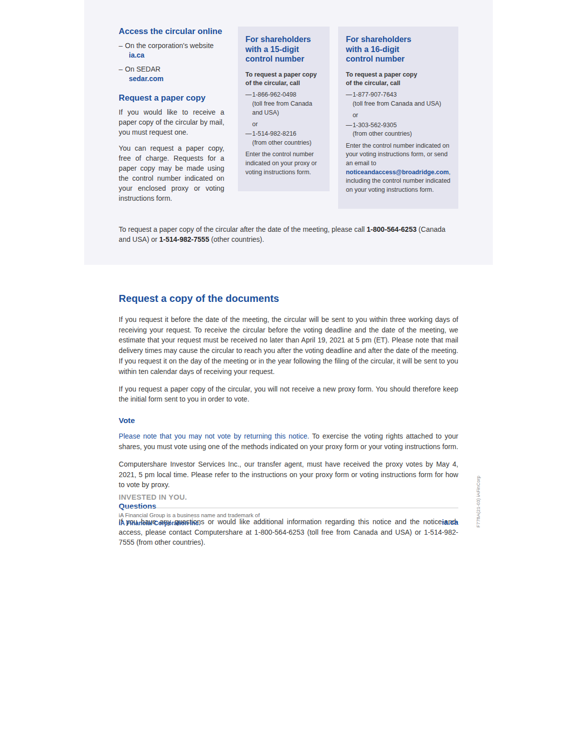Access the circular online
On the corporation's website ia.ca
On SEDAR sedar.com
Request a paper copy
If you would like to receive a paper copy of the circular by mail, you must request one.
You can request a paper copy, free of charge. Requests for a paper copy may be made using the control number indicated on your enclosed proxy or voting instructions form.
For shareholders
with a 15-digit
control number
To request a paper copy
of the circular, call
1-866-962-0498
(toll free from Canada and USA)
or
1-514-982-8216
(from other countries)
Enter the control number indicated on your proxy or voting instructions form.
For shareholders
with a 16-digit
control number
To request a paper copy
of the circular, call
1-877-907-7643
(toll free from Canada and USA)
or
1-303-562-9305
(from other countries)
Enter the control number indicated on your voting instructions form, or send an email to noticeandaccess@broadridge.com, including the control number indicated on your voting instructions form.
To request a paper copy of the circular after the date of the meeting, please call 1-800-564-6253 (Canada and USA) or 1-514-982-7555 (other countries).
Request a copy of the documents
If you request it before the date of the meeting, the circular will be sent to you within three working days of receiving your request. To receive the circular before the voting deadline and the date of the meeting, we estimate that your request must be received no later than April 19, 2021 at 5 pm (ET). Please note that mail delivery times may cause the circular to reach you after the voting deadline and after the date of the meeting. If you request it on the day of the meeting or in the year following the filing of the circular, it will be sent to you within ten calendar days of receiving your request.
If you request a paper copy of the circular, you will not receive a new proxy form. You should therefore keep the initial form sent to you in order to vote.
Vote
Please note that you may not vote by returning this notice. To exercise the voting rights attached to your shares, you must vote using one of the methods indicated on your proxy form or your voting instructions form.
Computershare Investor Services Inc., our transfer agent, must have received the proxy votes by May 4, 2021, 5 pm local time. Please refer to the instructions on your proxy form or voting instructions form for how to vote by proxy.
Questions
If you have any questions or would like additional information regarding this notice and the notice-and-access, please contact Computershare at 1-800-564-6253 (toll free from Canada and USA) or 1-514-982-7555 (from other countries).
INVESTED IN YOU.
iA Financial Group is a business name and trademark of
iA Financial Corporation Inc.
ia.ca
F778A(21-03) iAFinCorp